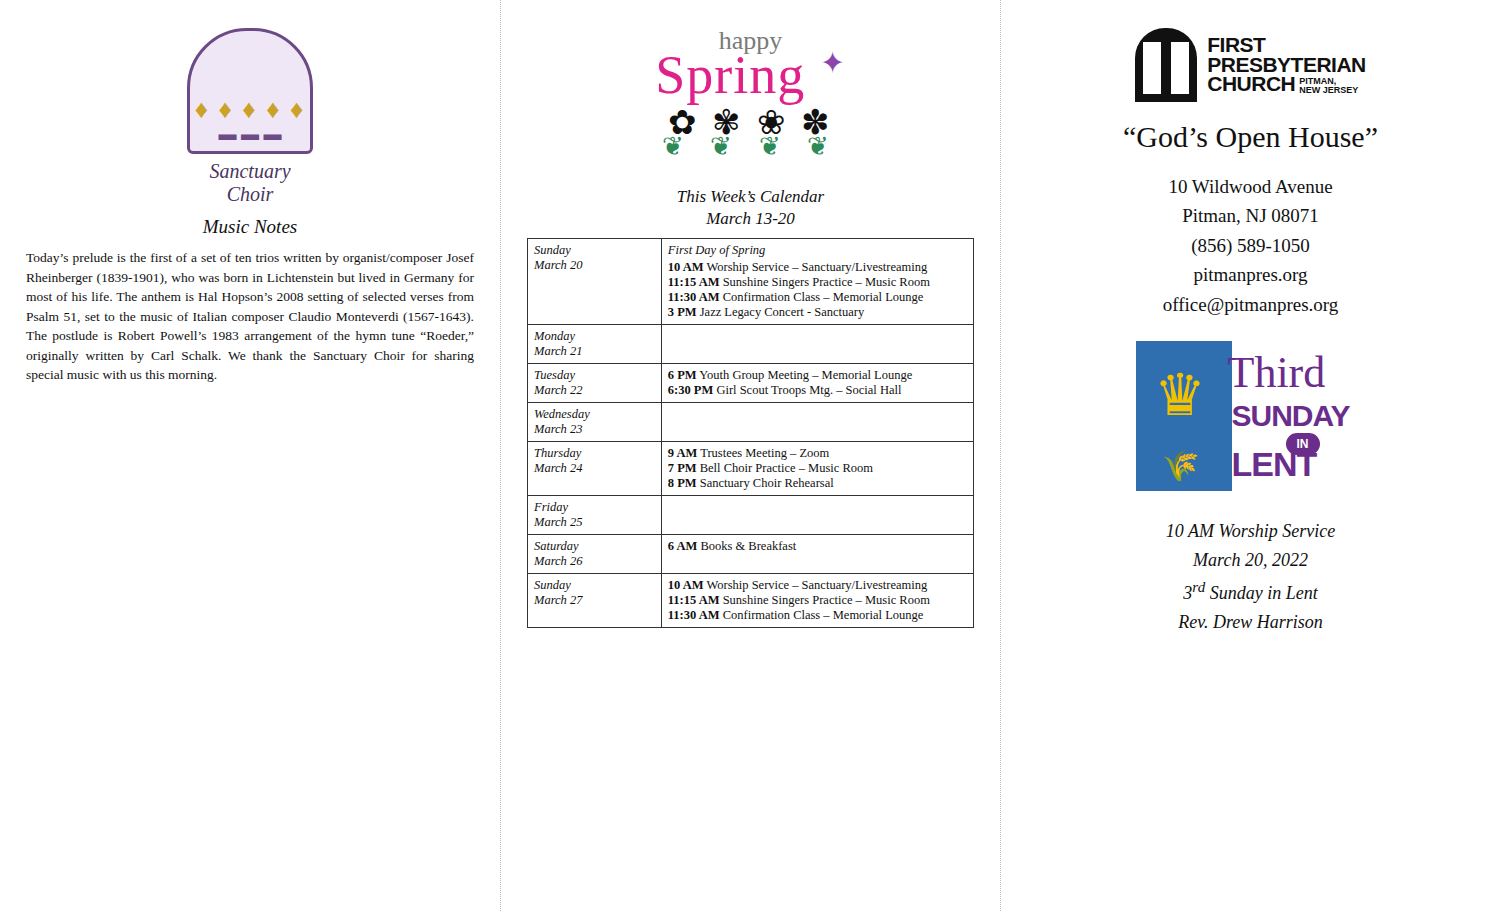♦ ♦ ♦ ♦ ♦ ▬ ▬ ▬
Sanctuary
Choir
Music Notes
Today’s prelude is the first of a set of ten trios written by organist/composer Josef Rheinberger (1839-1901), who was born in Lichtenstein but lived in Germany for most of his life. The anthem is Hal Hopson’s 2008 setting of selected verses from Psalm 51, set to the music of Italian composer Claudio Monteverdi (1567-1643). The postlude is Robert Powell’s 1983 arrangement of the hymn tune “Roeder,” originally written by Carl Schalk. We thank the Sanctuary Choir for sharing special music with us this morning.
happy Spring ✦ ✿ ✾ ❀ ✽ ❦ ❦ ❦ ❦
This Week’s Calendar
March 13-20
| Sunday March 20 | First Day of Spring 10 AM Worship Service – Sanctuary/Livestreaming 11:15 AM Sunshine Singers Practice – Music Room 11:30 AM Confirmation Class – Memorial Lounge 3 PM Jazz Legacy Concert - Sanctuary |
| Monday March 21 | |
| Tuesday March 22 | 6 PM Youth Group Meeting – Memorial Lounge 6:30 PM Girl Scout Troops Mtg. – Social Hall |
| Wednesday March 23 | |
| Thursday March 24 | 9 AM Trustees Meeting – Zoom 7 PM Bell Choir Practice – Music Room 8 PM Sanctuary Choir Rehearsal |
| Friday March 25 | |
| Saturday March 26 | 6 AM Books & Breakfast |
| Sunday March 27 | 10 AM Worship Service – Sanctuary/Livestreaming 11:15 AM Sunshine Singers Practice – Music Room 11:30 AM Confirmation Class – Memorial Lounge |
FIRST
PRESBYTERIAN
CHURCHPITMAN,
NEW JERSEY
“God’s Open House”
10 Wildwood Avenue
Pitman, NJ 08071
(856) 589-1050
pitmanpres.org
office@pitmanpres.org
♛
🌾
Third
SUNDAY
IN
LENT
10 AM Worship Service
March 20, 2022
3rd Sunday in Lent
Rev. Drew Harrison